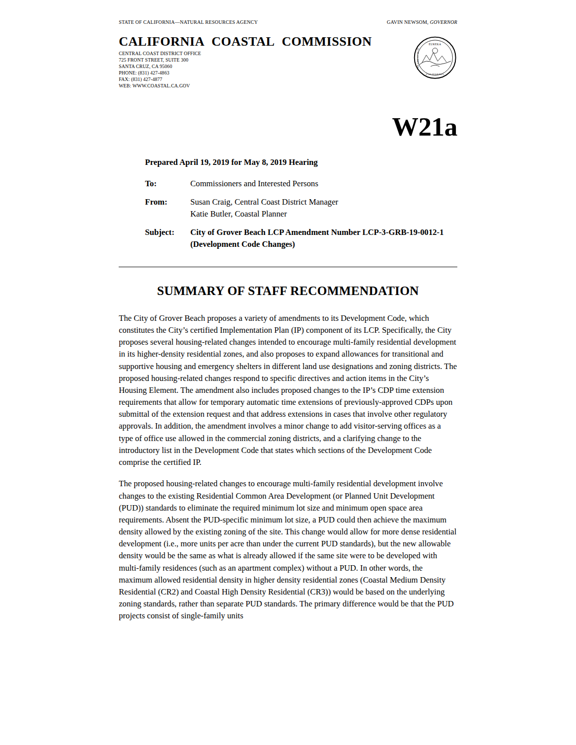State of California—Natural Resources Agency
Gavin Newsom, Governor
EUREKA CALIFORNIA THE GREAT SEAL
CALIFORNIA COASTAL COMMISSION
Central Coast District Office
725 Front Street, Suite 300
Santa Cruz, CA 95060
Phone: (831) 427-4863
Fax: (831) 427-4877
Web: www.coastal.ca.gov
W21a
Prepared April 19, 2019 for May 8, 2019 Hearing
| To: | Commissioners and Interested Persons |
| From: | Susan Craig, Central Coast District Manager Katie Butler, Coastal Planner |
| Subject: | City of Grover Beach LCP Amendment Number LCP-3-GRB-19-0012-1 (Development Code Changes) |
SUMMARY OF STAFF RECOMMENDATION
The City of Grover Beach proposes a variety of amendments to its Development Code, which constitutes the City’s certified Implementation Plan (IP) component of its LCP. Specifically, the City proposes several housing-related changes intended to encourage multi-family residential development in its higher-density residential zones, and also proposes to expand allowances for transitional and supportive housing and emergency shelters in different land use designations and zoning districts. The proposed housing-related changes respond to specific directives and action items in the City’s Housing Element. The amendment also includes proposed changes to the IP’s CDP time extension requirements that allow for temporary automatic time extensions of previously-approved CDPs upon submittal of the extension request and that address extensions in cases that involve other regulatory approvals. In addition, the amendment involves a minor change to add visitor-serving offices as a type of office use allowed in the commercial zoning districts, and a clarifying change to the introductory list in the Development Code that states which sections of the Development Code comprise the certified IP.
The proposed housing-related changes to encourage multi-family residential development involve changes to the existing Residential Common Area Development (or Planned Unit Development (PUD)) standards to eliminate the required minimum lot size and minimum open space area requirements. Absent the PUD-specific minimum lot size, a PUD could then achieve the maximum density allowed by the existing zoning of the site. This change would allow for more dense residential development (i.e., more units per acre than under the current PUD standards), but the new allowable density would be the same as what is already allowed if the same site were to be developed with multi-family residences (such as an apartment complex) without a PUD. In other words, the maximum allowed residential density in higher density residential zones (Coastal Medium Density Residential (CR2) and Coastal High Density Residential (CR3)) would be based on the underlying zoning standards, rather than separate PUD standards. The primary difference would be that the PUD projects consist of single-family units